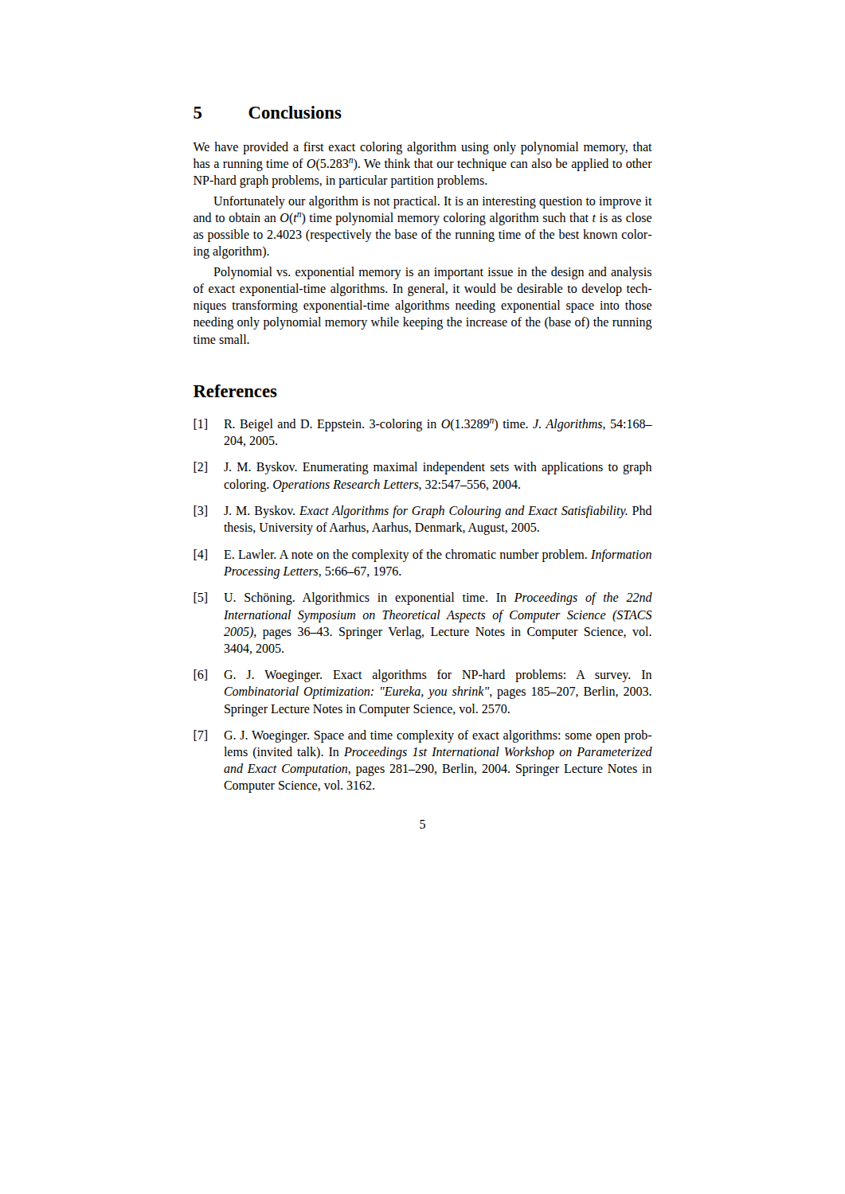5 Conclusions
We have provided a first exact coloring algorithm using only polynomial memory, that has a running time of O(5.283n). We think that our technique can also be applied to other NP-hard graph problems, in particular partition problems.
Unfortunately our algorithm is not practical. It is an interesting question to improve it and to obtain an O(tn) time polynomial memory coloring algorithm such that t is as close as possible to 2.4023 (respectively the base of the running time of the best known coloring algorithm).
Polynomial vs. exponential memory is an important issue in the design and analysis of exact exponential-time algorithms. In general, it would be desirable to develop techniques transforming exponential-time algorithms needing exponential space into those needing only polynomial memory while keeping the increase of the (base of) the running time small.
References
[1]
R. Beigel and D. Eppstein. 3-coloring in O(1.3289n) time. J. Algorithms, 54:168–204, 2005.
[2]
J. M. Byskov. Enumerating maximal independent sets with applications to graph coloring. Operations Research Letters, 32:547–556, 2004.
[3]
J. M. Byskov. Exact Algorithms for Graph Colouring and Exact Satisfiability. Phd thesis, University of Aarhus, Aarhus, Denmark, August, 2005.
[4]
E. Lawler. A note on the complexity of the chromatic number problem. Information Processing Letters, 5:66–67, 1976.
[5]
U. Schöning. Algorithmics in exponential time. In Proceedings of the 22nd International Symposium on Theoretical Aspects of Computer Science (STACS 2005), pages 36–43. Springer Verlag, Lecture Notes in Computer Science, vol. 3404, 2005.
[6]
G. J. Woeginger. Exact algorithms for NP-hard problems: A survey. In Combinatorial Optimization: "Eureka, you shrink", pages 185–207, Berlin, 2003. Springer Lecture Notes in Computer Science, vol. 2570.
[7]
G. J. Woeginger. Space and time complexity of exact algorithms: some open problems (invited talk). In Proceedings 1st International Workshop on Parameterized and Exact Computation, pages 281–290, Berlin, 2004. Springer Lecture Notes in Computer Science, vol. 3162.
5